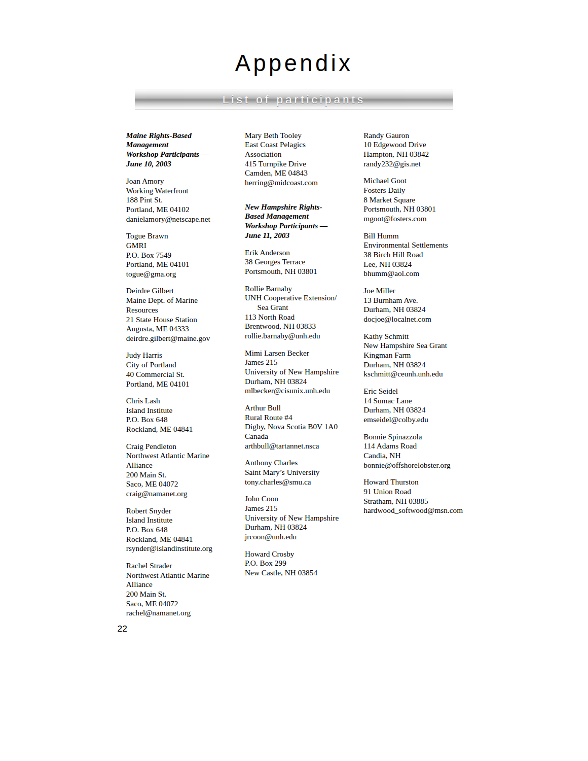Appendix
List of participants
Maine Rights-Based
Management
Workshop Participants —
June 10, 2003
Joan Amory
Working Waterfront
188 Pint St.
Portland, ME 04102
danielamory@netscape.net
Togue Brawn
GMRI
P.O. Box 7549
Portland, ME 04101
togue@gma.org
Deirdre Gilbert
Maine Dept. of Marine Resources
21 State House Station
Augusta, ME 04333
deirdre.gilbert@maine.gov
Judy Harris
City of Portland
40 Commercial St.
Portland, ME 04101
Chris Lash
Island Institute
P.O. Box 648
Rockland, ME 04841
Craig Pendleton
Northwest Atlantic Marine Alliance
200 Main St.
Saco, ME 04072
craig@namanet.org
Robert Snyder
Island Institute
P.O. Box 648
Rockland, ME 04841
rsynder@islandinstitute.org
Rachel Strader
Northwest Atlantic Marine Alliance
200 Main St.
Saco, ME 04072
rachel@namanet.org
Mary Beth Tooley
East Coast Pelagics Association
415 Turnpike Drive
Camden, ME 04843
herring@midcoast.com
New Hampshire Rights-
Based Management
Workshop Participants —
June 11, 2003
Erik Anderson
38 Georges Terrace
Portsmouth, NH 03801
Rollie Barnaby
UNH Cooperative Extension/
Sea Grant113 North Road
Brentwood, NH 03833
rollie.barnaby@unh.edu
Mimi Larsen Becker
James 215
University of New Hampshire
Durham, NH 03824
mlbecker@cisunix.unh.edu
Arthur Bull
Rural Route #4
Digby, Nova Scotia B0V 1A0
Canada
arthbull@tartannet.nsca
Anthony Charles
Saint Mary’s University
tony.charles@smu.ca
John Coon
James 215
University of New Hampshire
Durham, NH 03824
jrcoon@unh.edu
Howard Crosby
P.O. Box 299
New Castle, NH 03854
Randy Gauron
10 Edgewood Drive
Hampton, NH 03842
randy232@gis.net
Michael Goot
Fosters Daily
8 Market Square
Portsmouth, NH 03801
mgoot@fosters.com
Bill Humm
Environmental Settlements
38 Birch Hill Road
Lee, NH 03824
bhumm@aol.com
Joe Miller
13 Burnham Ave.
Durham, NH 03824
docjoe@localnet.com
Kathy Schmitt
New Hampshire Sea Grant
Kingman Farm
Durham, NH 03824
kschmitt@ceunh.unh.edu
Eric Seidel
14 Sumac Lane
Durham, NH 03824
emseidel@colby.edu
Bonnie Spinazzola
114 Adams Road
Candia, NH
bonnie@offshorelobster.org
Howard Thurston
91 Union Road
Stratham, NH 03885
hardwood_softwood@msn.com
22